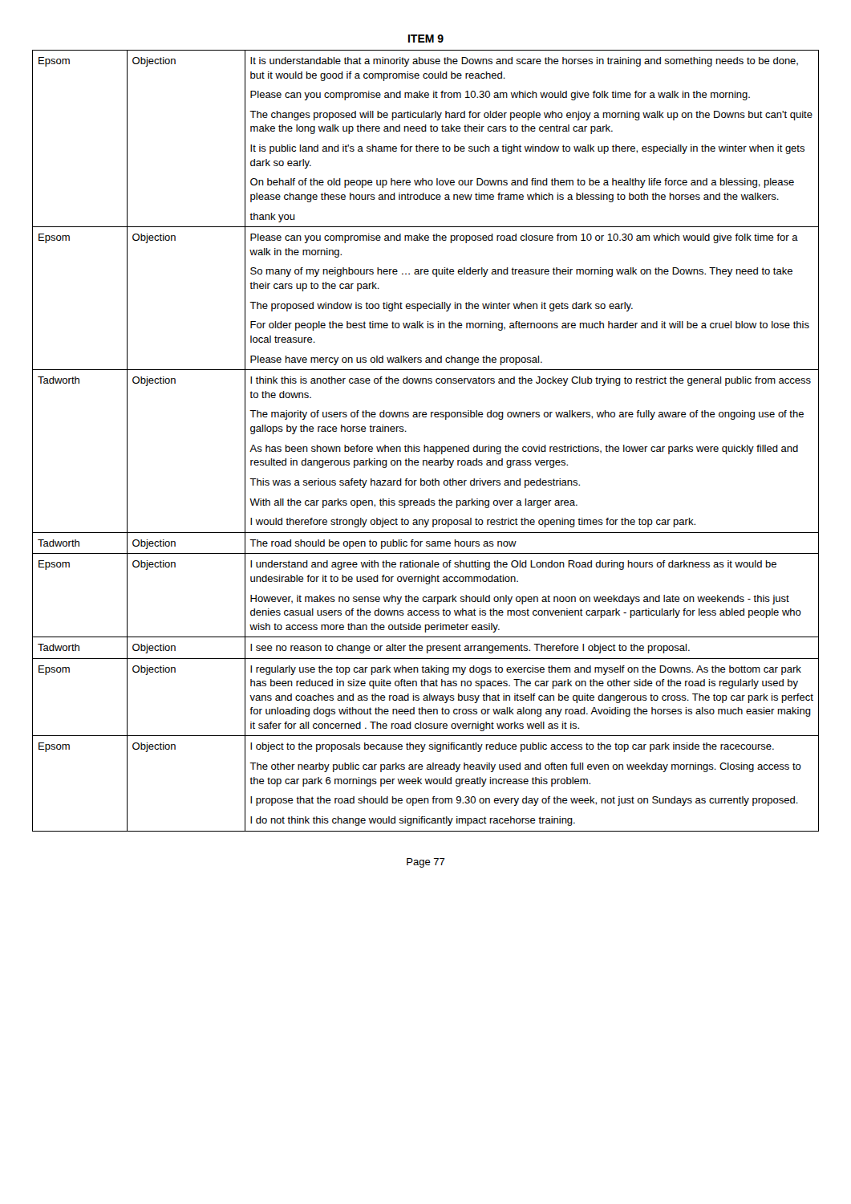ITEM 9
| Epsom | Objection | It is understandable that a minority abuse the Downs and scare the horses in training and something needs to be done, but it would be good if a compromise could be reached. Please can you compromise and make it from 10.30 am which would give folk time for a walk in the morning. The changes proposed will be particularly hard for older people who enjoy a morning walk up on the Downs but can't quite make the long walk up there and need to take their cars to the central car park. It is public land and it's a shame for there to be such a tight window to walk up there, especially in the winter when it gets dark so early. On behalf of the old peope up here who love our Downs and find them to be a healthy life force and a blessing, please please change these hours and introduce a new time frame which is a blessing to both the horses and the walkers. thank you |
| Epsom | Objection | Please can you compromise and make the proposed road closure from 10 or 10.30 am which would give folk time for a walk in the morning. So many of my neighbours here … are quite elderly and treasure their morning walk on the Downs. They need to take their cars up to the car park. The proposed window is too tight especially in the winter when it gets dark so early. For older people the best time to walk is in the morning, afternoons are much harder and it will be a cruel blow to lose this local treasure. Please have mercy on us old walkers and change the proposal. |
| Tadworth | Objection | I think this is another case of the downs conservators and the Jockey Club trying to restrict the general public from access to the downs. The majority of users of the downs are responsible dog owners or walkers, who are fully aware of the ongoing use of the gallops by the race horse trainers. As has been shown before when this happened during the covid restrictions, the lower car parks were quickly filled and resulted in dangerous parking on the nearby roads and grass verges. This was a serious safety hazard for both other drivers and pedestrians. With all the car parks open, this spreads the parking over a larger area. I would therefore strongly object to any proposal to restrict the opening times for the top car park. |
| Tadworth | Objection | The road should be open to public for same hours as now |
| Epsom | Objection | I understand and agree with the rationale of shutting the Old London Road during hours of darkness as it would be undesirable for it to be used for overnight accommodation. However, it makes no sense why the carpark should only open at noon on weekdays and late on weekends - this just denies casual users of the downs access to what is the most convenient carpark - particularly for less abled people who wish to access more than the outside perimeter easily. |
| Tadworth | Objection | I see no reason to change or alter the present arrangements. Therefore I object to the proposal. |
| Epsom | Objection | I regularly use the top car park when taking my dogs to exercise them and myself on the Downs. As the bottom car park has been reduced in size quite often that has no spaces. The car park on the other side of the road is regularly used by vans and coaches and as the road is always busy that in itself can be quite dangerous to cross. The top car park is perfect for unloading dogs without the need then to cross or walk along any road. Avoiding the horses is also much easier making it safer for all concerned . The road closure overnight works well as it is. |
| Epsom | Objection | I object to the proposals because they significantly reduce public access to the top car park inside the racecourse. The other nearby public car parks are already heavily used and often full even on weekday mornings. Closing access to the top car park 6 mornings per week would greatly increase this problem. I propose that the road should be open from 9.30 on every day of the week, not just on Sundays as currently proposed. I do not think this change would significantly impact racehorse training. |
Page 77